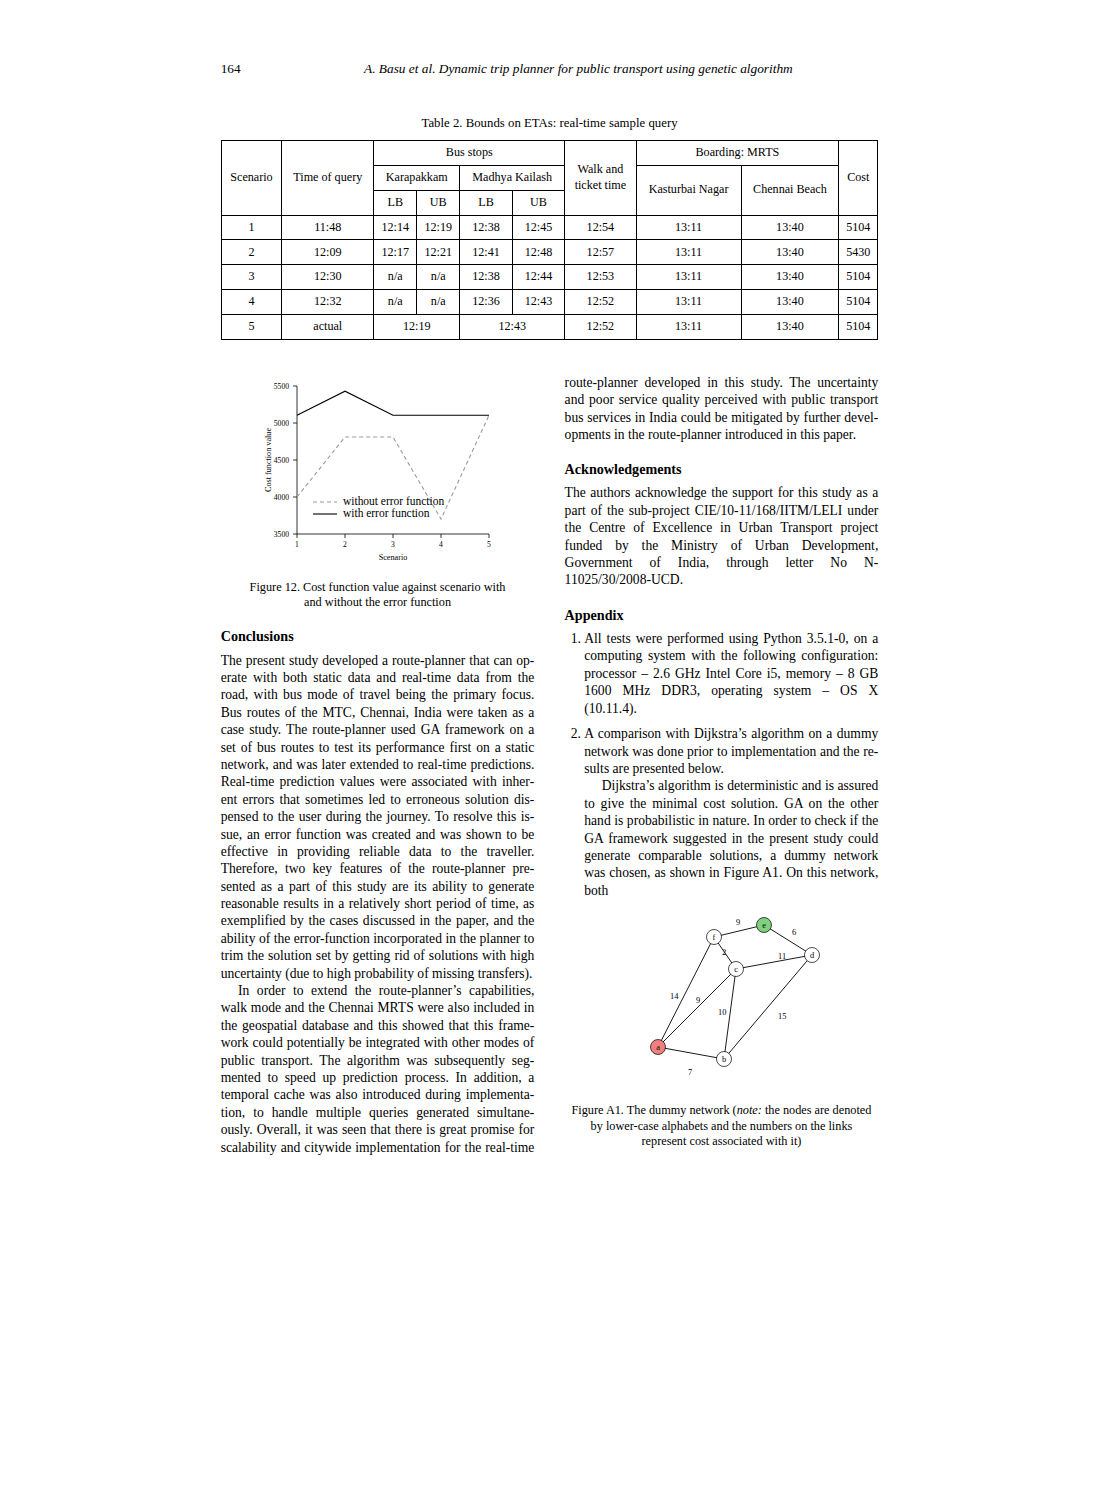164
A. Basu et al. Dynamic trip planner for public transport using genetic algorithm
Table 2. Bounds on ETAs: real-time sample query
| Scenario | Time of query | Bus stops | Walk and ticket time | Boarding: MRTS | Cost |
| --- | --- | --- | --- | --- | --- |
| Karapakkam | Madhya Kailash | Kasturbai Nagar | Chennai Beach |
| LB | UB | LB | UB |
| 1 | 11:48 | 12:14 | 12:19 | 12:38 | 12:45 | 12:54 | 13:11 | 13:40 | 5104 |
| 2 | 12:09 | 12:17 | 12:21 | 12:41 | 12:48 | 12:57 | 13:11 | 13:40 | 5430 |
| 3 | 12:30 | n/a | n/a | 12:38 | 12:44 | 12:53 | 13:11 | 13:40 | 5104 |
| 4 | 12:32 | n/a | n/a | 12:36 | 12:43 | 12:52 | 13:11 | 13:40 | 5104 |
| 5 | actual | 12:19 | 12:43 | 12:52 | 13:11 | 13:40 | 5104 |
5500 5000 4500 4000 3500 1 2 3 4 5 Cost function value Scenario without error function with error function
Figure 12. Cost function value against scenario with
and without the error function
Conclusions
The present study developed a route-planner that can operate with both static data and real-time data from the road, with bus mode of travel being the primary focus. Bus routes of the MTC, Chennai, India were taken as a case study. The route-planner used GA framework on a set of bus routes to test its performance first on a static network, and was later extended to real-time predictions. Real-time prediction values were associated with inherent errors that sometimes led to erroneous solution dispensed to the user during the journey. To resolve this issue, an error function was created and was shown to be effective in providing reliable data to the traveller. Therefore, two key features of the route-planner presented as a part of this study are its ability to generate reasonable results in a relatively short period of time, as exemplified by the cases discussed in the paper, and the ability of the error-function incorporated in the planner to trim the solution set by getting rid of solutions with high uncertainty (due to high probability of missing transfers).
In order to extend the route-planner’s capabilities, walk mode and the Chennai MRTS were also included in the geospatial database and this showed that this framework could potentially be integrated with other modes of public transport. The algorithm was subsequently segmented to speed up prediction process. In addition, a temporal cache was also introduced during implementation, to handle multiple queries generated simultaneously. Overall, it was seen that there is great promise for scalability and citywide implementation for the real-time route-planner developed in this study. The uncertainty and poor service quality perceived with public transport bus services in India could be mitigated by further developments in the route-planner introduced in this paper.
Acknowledgements
The authors acknowledge the support for this study as a part of the sub-project CIE/10-11/168/IITM/LELI under the Centre of Excellence in Urban Transport project funded by the Ministry of Urban Development, Government of India, through letter No N-11025/30/2008-UCD.
Appendix
All tests were performed using Python 3.5.1-0, on a computing system with the following configuration: processor – 2.6 GHz Intel Core i5, memory – 8 GB 1600 MHz DDR3, operating system – OS X (10.11.4).
A comparison with Dijkstra’s algorithm on a dummy network was done prior to implementation and the results are presented below.
Dijkstra’s algorithm is deterministic and is assured to give the minimal cost solution. GA on the other hand is probabilistic in nature. In order to check if the GA framework suggested in the present study could generate comparable solutions, a dummy network was chosen, as shown in Figure A1. On this network, both
9 6 2 11 14 9 10 15 7 a b c d e f
Figure A1. The dummy network (note: the nodes are denoted
by lower-case alphabets and the numbers on the links
represent cost associated with it)